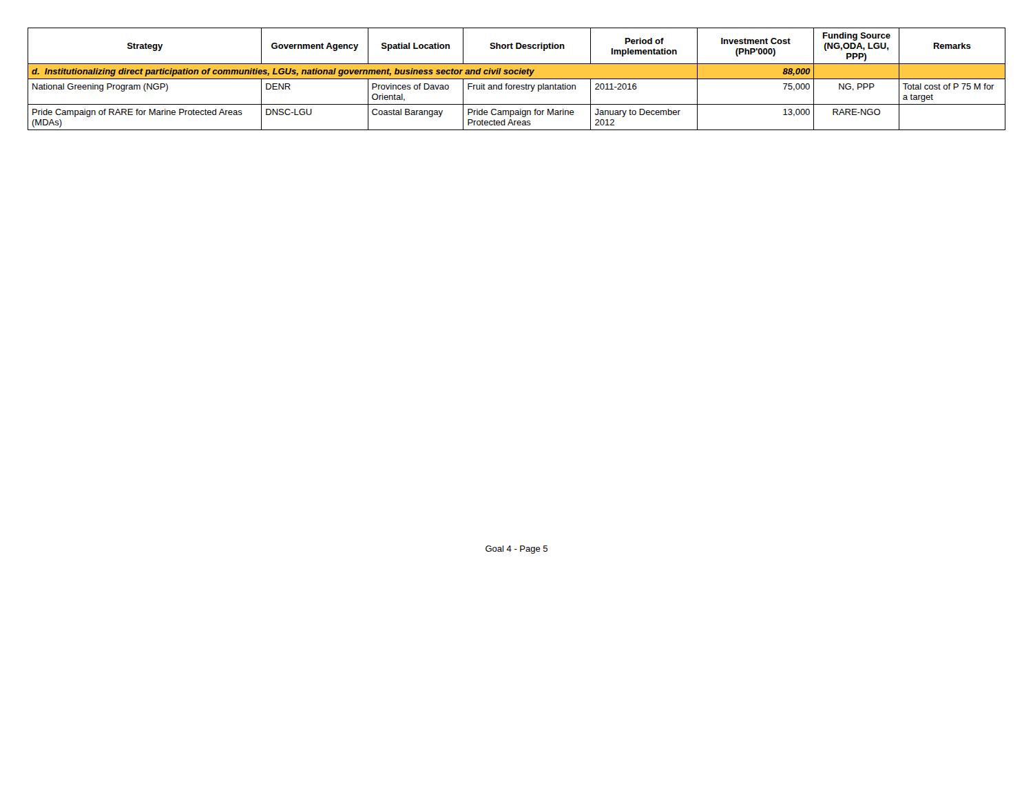| Strategy | Government Agency | Spatial Location | Short Description | Period of Implementation | Investment Cost (PhP'000) | Funding Source (NG,ODA, LGU, PPP) | Remarks |
| --- | --- | --- | --- | --- | --- | --- | --- |
| d. Institutionalizing direct participation of communities, LGUs, national government, business sector and civil society | 88,000 | | |
| National Greening Program (NGP) | DENR | Provinces of Davao Oriental, | Fruit and forestry plantation | 2011-2016 | 75,000 | NG, PPP | Total cost of P 75 M for a target |
| Pride Campaign of RARE for Marine Protected Areas (MDAs) | DNSC-LGU | Coastal Barangay | Pride Campaign for Marine Protected Areas | January to December 2012 | 13,000 | RARE-NGO | |
Goal 4 - Page 5